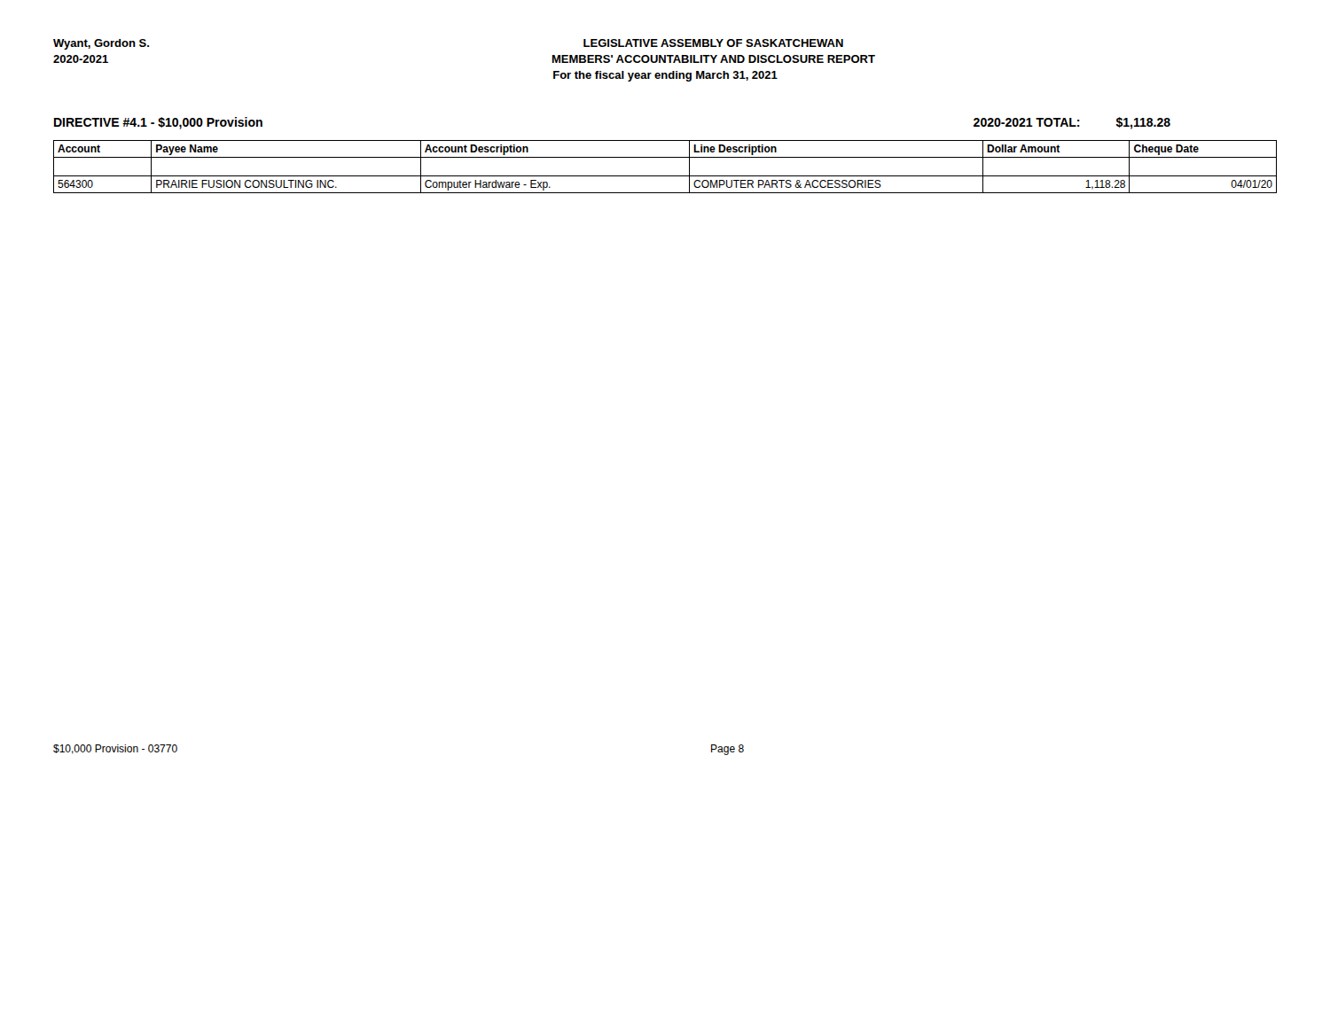Wyant, Gordon S.
2020-2021
LEGISLATIVE ASSEMBLY OF SASKATCHEWAN
MEMBERS' ACCOUNTABILITY AND DISCLOSURE REPORT
For the fiscal year ending March 31, 2021
DIRECTIVE #4.1 - $10,000 Provision
2020-2021 TOTAL:$1,118.28
| Account | Payee Name | Account Description | Line Description | Dollar Amount | Cheque Date |
| --- | --- | --- | --- | --- | --- |
| 564300 | PRAIRIE FUSION CONSULTING INC. | Computer Hardware - Exp. | COMPUTER PARTS & ACCESSORIES | 1,118.28 | 04/01/20 |
$10,000 Provision - 03770
Page 8